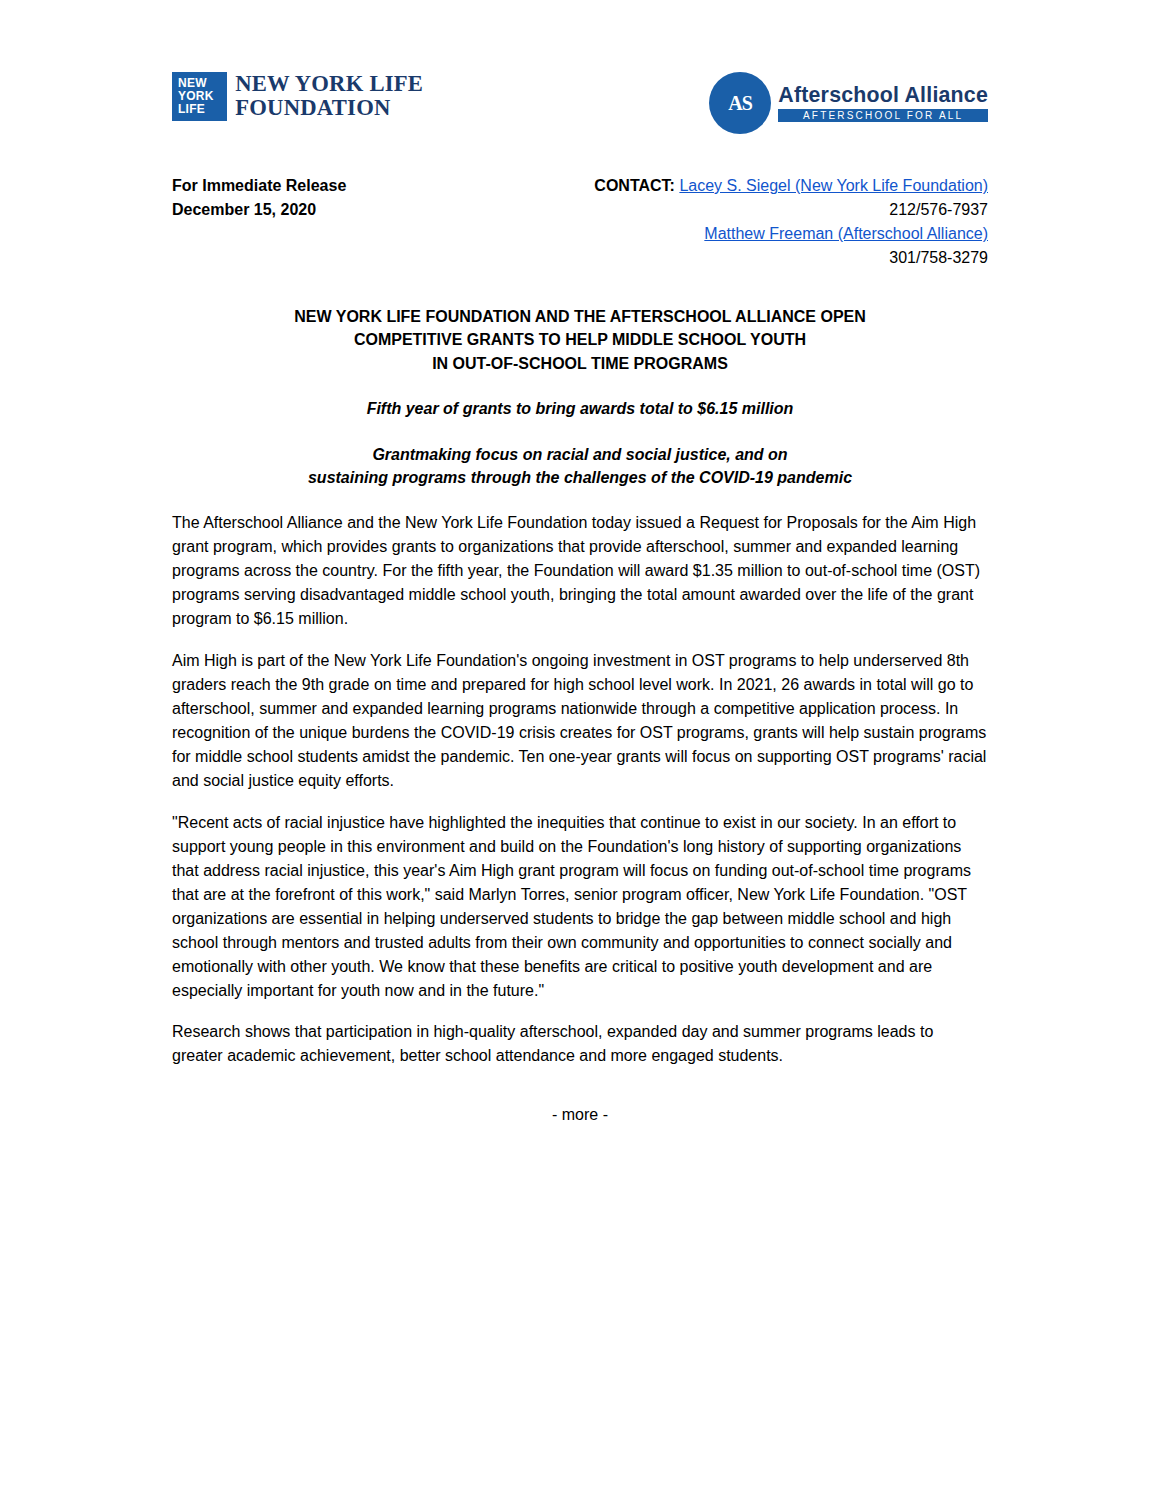NEW YORK LIFE
NEW YORK LIFE FOUNDATION
AS
Afterschool Alliance AFTERSCHOOL FOR ALL
For Immediate Release
December 15, 2020
CONTACT: Lacey S. Siegel (New York Life Foundation)
212/576-7937
Matthew Freeman (Afterschool Alliance)
301/758-3279
New York Life Foundation and the Afterschool Alliance Open
Competitive Grants to Help Middle School Youth
in Out-of-School Time Programs
Fifth year of grants to bring awards total to $6.15 million
Grantmaking focus on racial and social justice, and on
sustaining programs through the challenges of the COVID-19 pandemic
The Afterschool Alliance and the New York Life Foundation today issued a Request for Proposals for the Aim High grant program, which provides grants to organizations that provide afterschool, summer and expanded learning programs across the country. For the fifth year, the Foundation will award $1.35 million to out-of-school time (OST) programs serving disadvantaged middle school youth, bringing the total amount awarded over the life of the grant program to $6.15 million.
Aim High is part of the New York Life Foundation's ongoing investment in OST programs to help underserved 8th graders reach the 9th grade on time and prepared for high school level work. In 2021, 26 awards in total will go to afterschool, summer and expanded learning programs nationwide through a competitive application process. In recognition of the unique burdens the COVID-19 crisis creates for OST programs, grants will help sustain programs for middle school students amidst the pandemic. Ten one-year grants will focus on supporting OST programs' racial and social justice equity efforts.
"Recent acts of racial injustice have highlighted the inequities that continue to exist in our society. In an effort to support young people in this environment and build on the Foundation's long history of supporting organizations that address racial injustice, this year's Aim High grant program will focus on funding out-of-school time programs that are at the forefront of this work," said Marlyn Torres, senior program officer, New York Life Foundation. "OST organizations are essential in helping underserved students to bridge the gap between middle school and high school through mentors and trusted adults from their own community and opportunities to connect socially and emotionally with other youth. We know that these benefits are critical to positive youth development and are especially important for youth now and in the future."
Research shows that participation in high-quality afterschool, expanded day and summer programs leads to greater academic achievement, better school attendance and more engaged students.
- more -